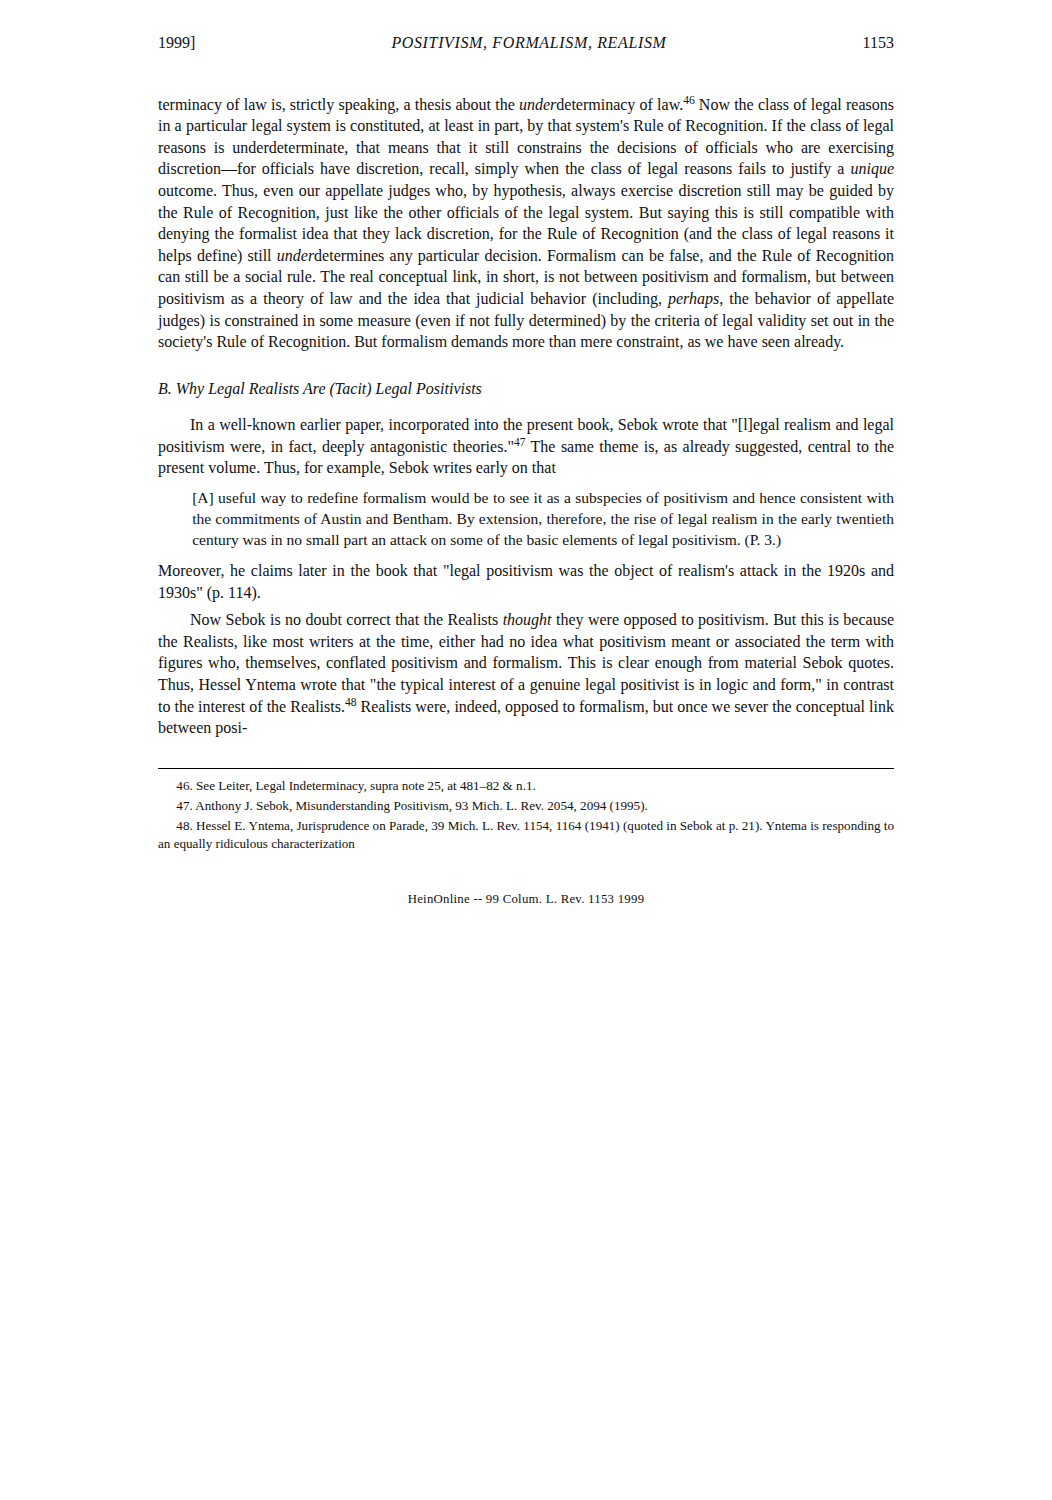1999] POSITIVISM, FORMALISM, REALISM 1153
terminacy of law is, strictly speaking, a thesis about the underdeterminacy of law.46 Now the class of legal reasons in a particular legal system is constituted, at least in part, by that system's Rule of Recognition. If the class of legal reasons is underdeterminate, that means that it still constrains the decisions of officials who are exercising discretion—for officials have discretion, recall, simply when the class of legal reasons fails to justify a unique outcome. Thus, even our appellate judges who, by hypothesis, always exercise discretion still may be guided by the Rule of Recognition, just like the other officials of the legal system. But saying this is still compatible with denying the formalist idea that they lack discretion, for the Rule of Recognition (and the class of legal reasons it helps define) still underdetermines any particular decision. Formalism can be false, and the Rule of Recognition can still be a social rule. The real conceptual link, in short, is not between positivism and formalism, but between positivism as a theory of law and the idea that judicial behavior (including, perhaps, the behavior of appellate judges) is constrained in some measure (even if not fully determined) by the criteria of legal validity set out in the society's Rule of Recognition. But formalism demands more than mere constraint, as we have seen already.
B. Why Legal Realists Are (Tacit) Legal Positivists
In a well-known earlier paper, incorporated into the present book, Sebok wrote that "[l]egal realism and legal positivism were, in fact, deeply antagonistic theories."47 The same theme is, as already suggested, central to the present volume. Thus, for example, Sebok writes early on that
[A] useful way to redefine formalism would be to see it as a subspecies of positivism and hence consistent with the commitments of Austin and Bentham. By extension, therefore, the rise of legal realism in the early twentieth century was in no small part an attack on some of the basic elements of legal positivism. (P. 3.)
Moreover, he claims later in the book that "legal positivism was the object of realism's attack in the 1920s and 1930s" (p. 114).
Now Sebok is no doubt correct that the Realists thought they were opposed to positivism. But this is because the Realists, like most writers at the time, either had no idea what positivism meant or associated the term with figures who, themselves, conflated positivism and formalism. This is clear enough from material Sebok quotes. Thus, Hessel Yntema wrote that "the typical interest of a genuine legal positivist is in logic and form," in contrast to the interest of the Realists.48 Realists were, indeed, opposed to formalism, but once we sever the conceptual link between posi-
46. See Leiter, Legal Indeterminacy, supra note 25, at 481–82 & n.1.
47. Anthony J. Sebok, Misunderstanding Positivism, 93 Mich. L. Rev. 2054, 2094 (1995).
48. Hessel E. Yntema, Jurisprudence on Parade, 39 Mich. L. Rev. 1154, 1164 (1941) (quoted in Sebok at p. 21). Yntema is responding to an equally ridiculous characterization
HeinOnline -- 99 Colum. L. Rev. 1153 1999